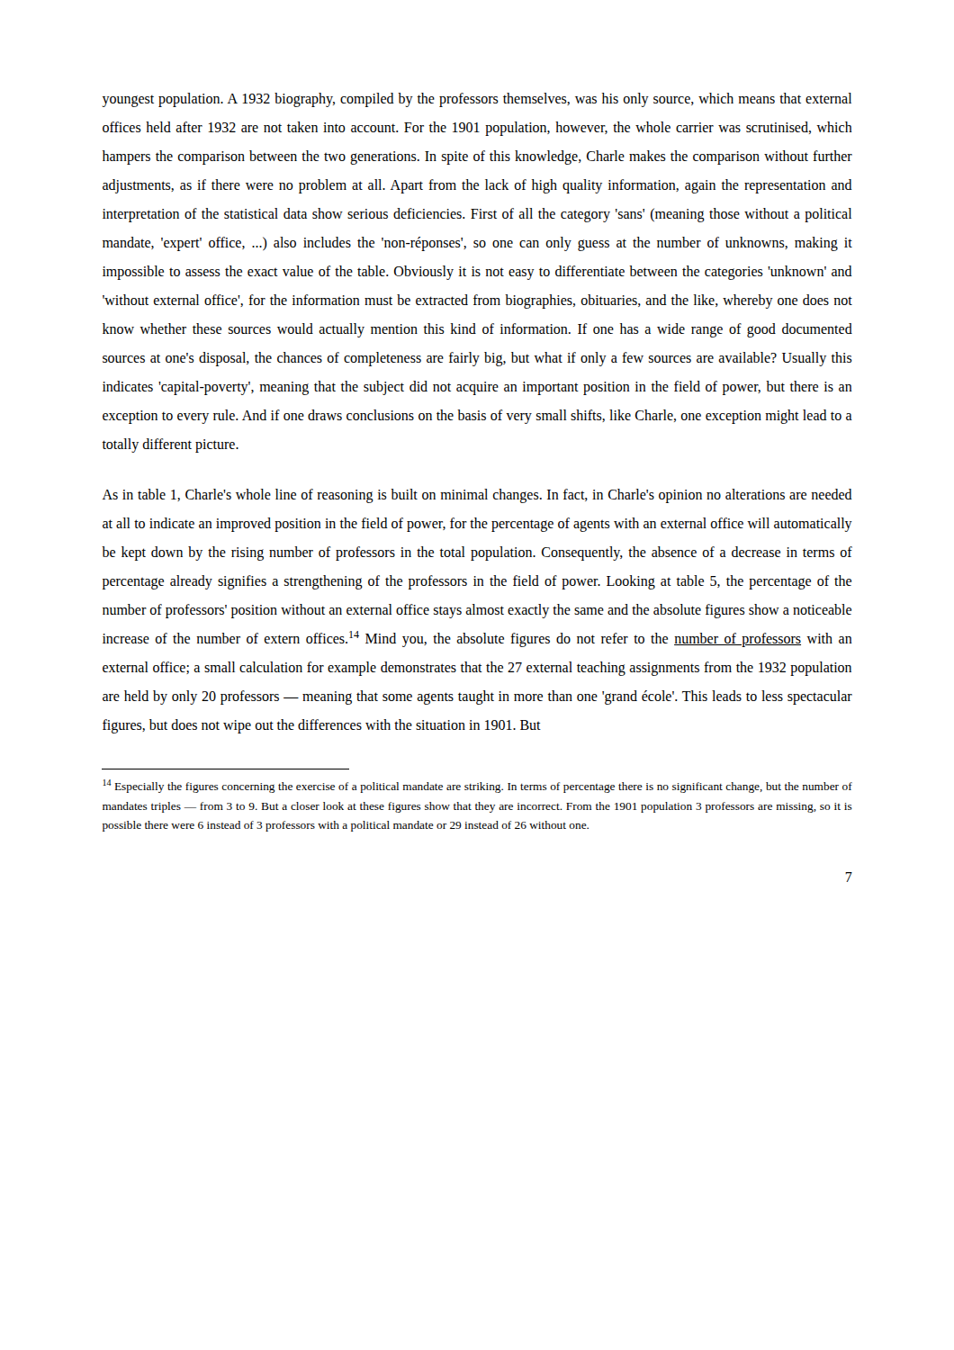youngest population. A 1932 biography, compiled by the professors themselves, was his only source, which means that external offices held after 1932 are not taken into account. For the 1901 population, however, the whole carrier was scrutinised, which hampers the comparison between the two generations. In spite of this knowledge, Charle makes the comparison without further adjustments, as if there were no problem at all. Apart from the lack of high quality information, again the representation and interpretation of the statistical data show serious deficiencies. First of all the category 'sans' (meaning those without a political mandate, 'expert' office, ...) also includes the 'non-réponses', so one can only guess at the number of unknowns, making it impossible to assess the exact value of the table. Obviously it is not easy to differentiate between the categories 'unknown' and 'without external office', for the information must be extracted from biographies, obituaries, and the like, whereby one does not know whether these sources would actually mention this kind of information. If one has a wide range of good documented sources at one's disposal, the chances of completeness are fairly big, but what if only a few sources are available? Usually this indicates 'capital-poverty', meaning that the subject did not acquire an important position in the field of power, but there is an exception to every rule. And if one draws conclusions on the basis of very small shifts, like Charle, one exception might lead to a totally different picture.
As in table 1, Charle's whole line of reasoning is built on minimal changes. In fact, in Charle's opinion no alterations are needed at all to indicate an improved position in the field of power, for the percentage of agents with an external office will automatically be kept down by the rising number of professors in the total population. Consequently, the absence of a decrease in terms of percentage already signifies a strengthening of the professors in the field of power. Looking at table 5, the percentage of the number of professors' position without an external office stays almost exactly the same and the absolute figures show a noticeable increase of the number of extern offices.14 Mind you, the absolute figures do not refer to the number of professors with an external office; a small calculation for example demonstrates that the 27 external teaching assignments from the 1932 population are held by only 20 professors — meaning that some agents taught in more than one 'grand école'. This leads to less spectacular figures, but does not wipe out the differences with the situation in 1901. But
14 Especially the figures concerning the exercise of a political mandate are striking. In terms of percentage there is no significant change, but the number of mandates triples — from 3 to 9. But a closer look at these figures show that they are incorrect. From the 1901 population 3 professors are missing, so it is possible there were 6 instead of 3 professors with a political mandate or 29 instead of 26 without one.
7